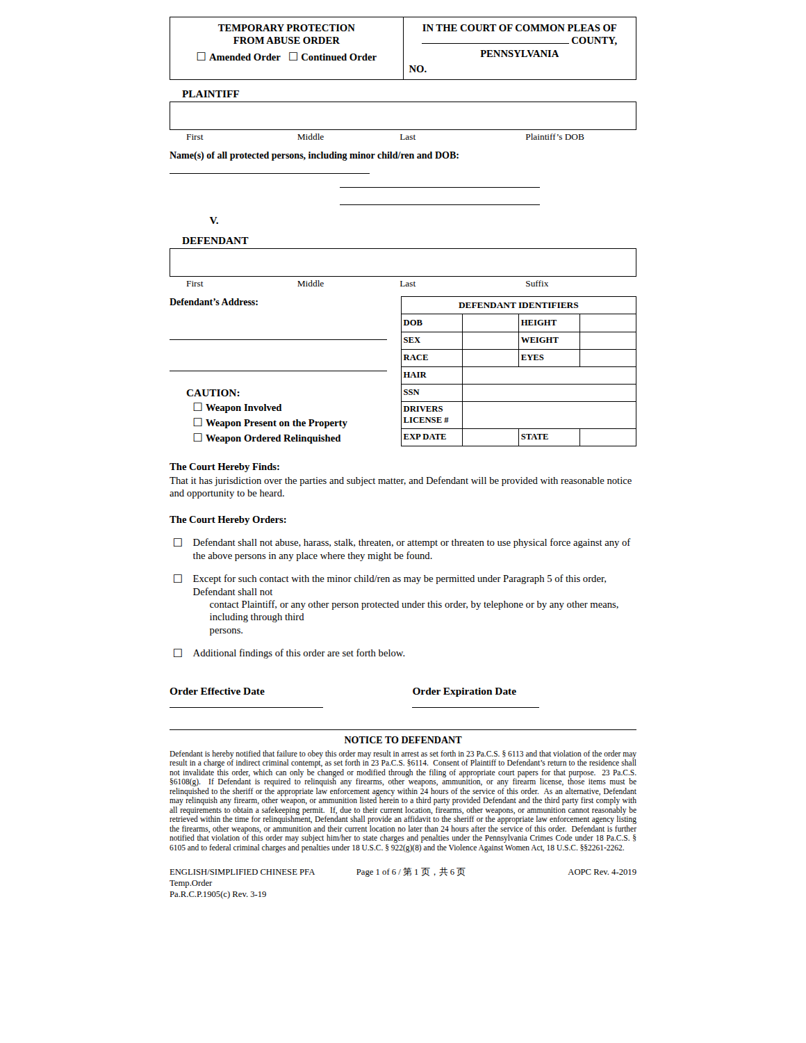| TEMPORARY PROTECTION FROM ABUSE ORDER ☐ Amended Order ☐ Continued Order | IN THE COURT OF COMMON PLEAS OF COUNTY, PENNSYLVANIA NO. |
PLAINTIFF
First Middle Last Plaintiff’s DOB
Name(s) of all protected persons, including minor child/ren and DOB:
V.
DEFENDANT
First Middle Last Suffix
Defendant’s Address:
CAUTION:
☐Weapon Involved
☐Weapon Present on the Property
☐Weapon Ordered Relinquished
| DEFENDANT IDENTIFIERS |
| DOB | | HEIGHT | |
| SEX | | WEIGHT | |
| RACE | | EYES | |
| HAIR | |
| SSN | |
| DRIVERS LICENSE # | |
| EXP DATE | | STATE | |
The Court Hereby Finds:
That it has jurisdiction over the parties and subject matter, and Defendant will be provided with reasonable notice and opportunity to be heard.
The Court Hereby Orders:
☐
Defendant shall not abuse, harass, stalk, threaten, or attempt or threaten to use physical force against any of the above persons in any place where they might be found.
☐
Except for such contact with the minor child/ren as may be permitted under Paragraph 5 of this order, Defendant shall not contact Plaintiff, or any other person protected under this order, by telephone or by any other means, including through third persons.
☐
Additional findings of this order are set forth below.
Order Effective Date
Order Expiration Date
NOTICE TO DEFENDANT
Defendant is hereby notified that failure to obey this order may result in arrest as set forth in 23 Pa.C.S. § 6113 and that violation of the order may result in a charge of indirect criminal contempt, as set forth in 23 Pa.C.S. §6114. Consent of Plaintiff to Defendant’s return to the residence shall not invalidate this order, which can only be changed or modified through the filing of appropriate court papers for that purpose. 23 Pa.C.S. §6108(g). If Defendant is required to relinquish any firearms, other weapons, ammunition, or any firearm license, those items must be relinquished to the sheriff or the appropriate law enforcement agency within 24 hours of the service of this order. As an alternative, Defendant may relinquish any firearm, other weapon, or ammunition listed herein to a third party provided Defendant and the third party first comply with all requirements to obtain a safekeeping permit. If, due to their current location, firearms, other weapons, or ammunition cannot reasonably be retrieved within the time for relinquishment, Defendant shall provide an affidavit to the sheriff or the appropriate law enforcement agency listing the firearms, other weapons, or ammunition and their current location no later than 24 hours after the service of this order. Defendant is further notified that violation of this order may subject him/her to state charges and penalties under the Pennsylvania Crimes Code under 18 Pa.C.S. § 6105 and to federal criminal charges and penalties under 18 U.S.C. § 922(g)(8) and the Violence Against Women Act, 18 U.S.C. §§2261-2262.
ENGLISH/SIMPLIFIED CHINESE PFA Temp.Order Pa.R.C.P.1905(c) Rev. 3-19
Page 1 of 6 / 第 1 页，共 6 页
AOPC Rev. 4-2019